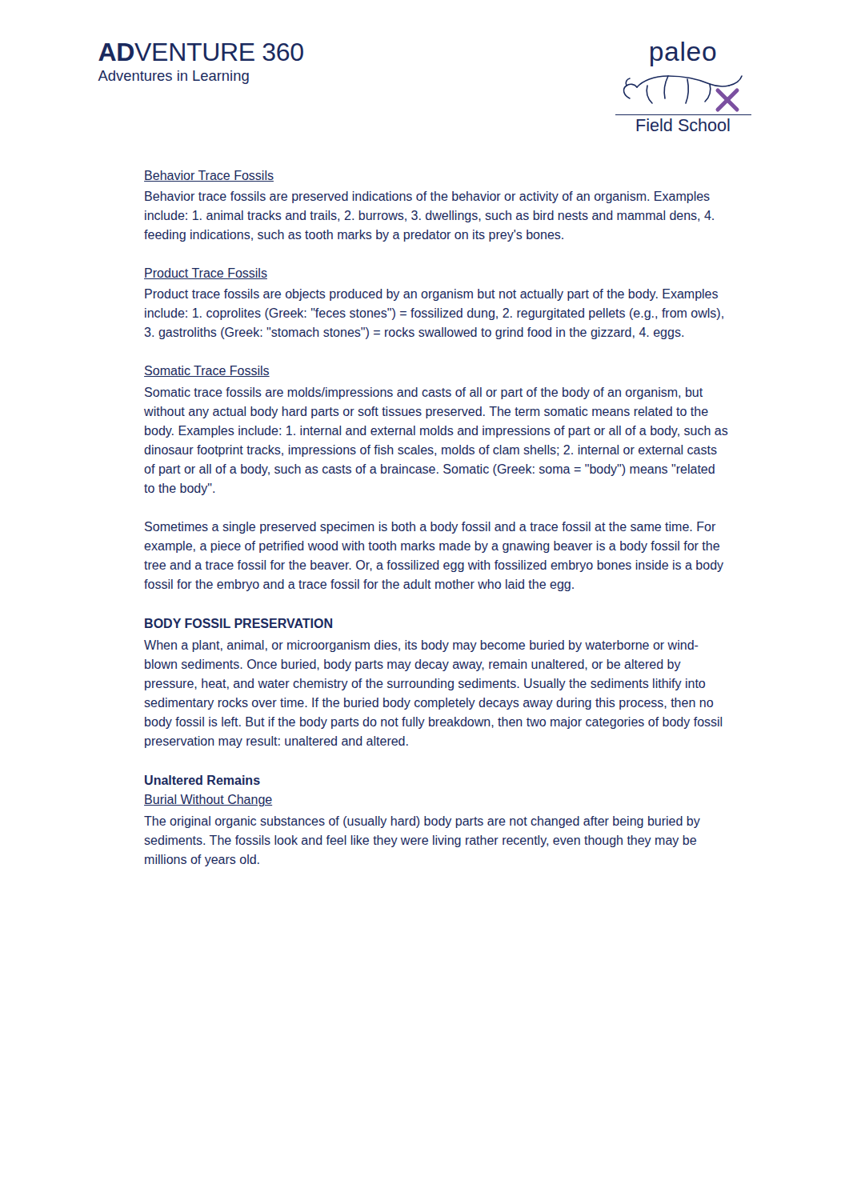ADVENTURE 360
Adventures in Learning
paleo
Field School
Behavior Trace Fossils
Behavior trace fossils are preserved indications of the behavior or activity of an organism. Examples include: 1. animal tracks and trails, 2. burrows, 3. dwellings, such as bird nests and mammal dens, 4. feeding indications, such as tooth marks by a predator on its prey's bones.
Product Trace Fossils
Product trace fossils are objects produced by an organism but not actually part of the body. Examples include: 1. coprolites (Greek: "feces stones") = fossilized dung, 2. regurgitated pellets (e.g., from owls), 3. gastroliths (Greek: "stomach stones") = rocks swallowed to grind food in the gizzard, 4. eggs.
Somatic Trace Fossils
Somatic trace fossils are molds/impressions and casts of all or part of the body of an organism, but without any actual body hard parts or soft tissues preserved. The term somatic means related to the body. Examples include: 1. internal and external molds and impressions of part or all of a body, such as dinosaur footprint tracks, impressions of fish scales, molds of clam shells; 2. internal or external casts of part or all of a body, such as casts of a braincase. Somatic (Greek: soma = "body") means "related to the body".
Sometimes a single preserved specimen is both a body fossil and a trace fossil at the same time. For example, a piece of petrified wood with tooth marks made by a gnawing beaver is a body fossil for the tree and a trace fossil for the beaver. Or, a fossilized egg with fossilized embryo bones inside is a body fossil for the embryo and a trace fossil for the adult mother who laid the egg.
BODY FOSSIL PRESERVATION
When a plant, animal, or microorganism dies, its body may become buried by waterborne or wind- blown sediments. Once buried, body parts may decay away, remain unaltered, or be altered by pressure, heat, and water chemistry of the surrounding sediments. Usually the sediments lithify into sedimentary rocks over time. If the buried body completely decays away during this process, then no body fossil is left. But if the body parts do not fully breakdown, then two major categories of body fossil preservation may result: unaltered and altered.
Unaltered Remains
Burial Without Change
The original organic substances of (usually hard) body parts are not changed after being buried by sediments. The fossils look and feel like they were living rather recently, even though they may be millions of years old.